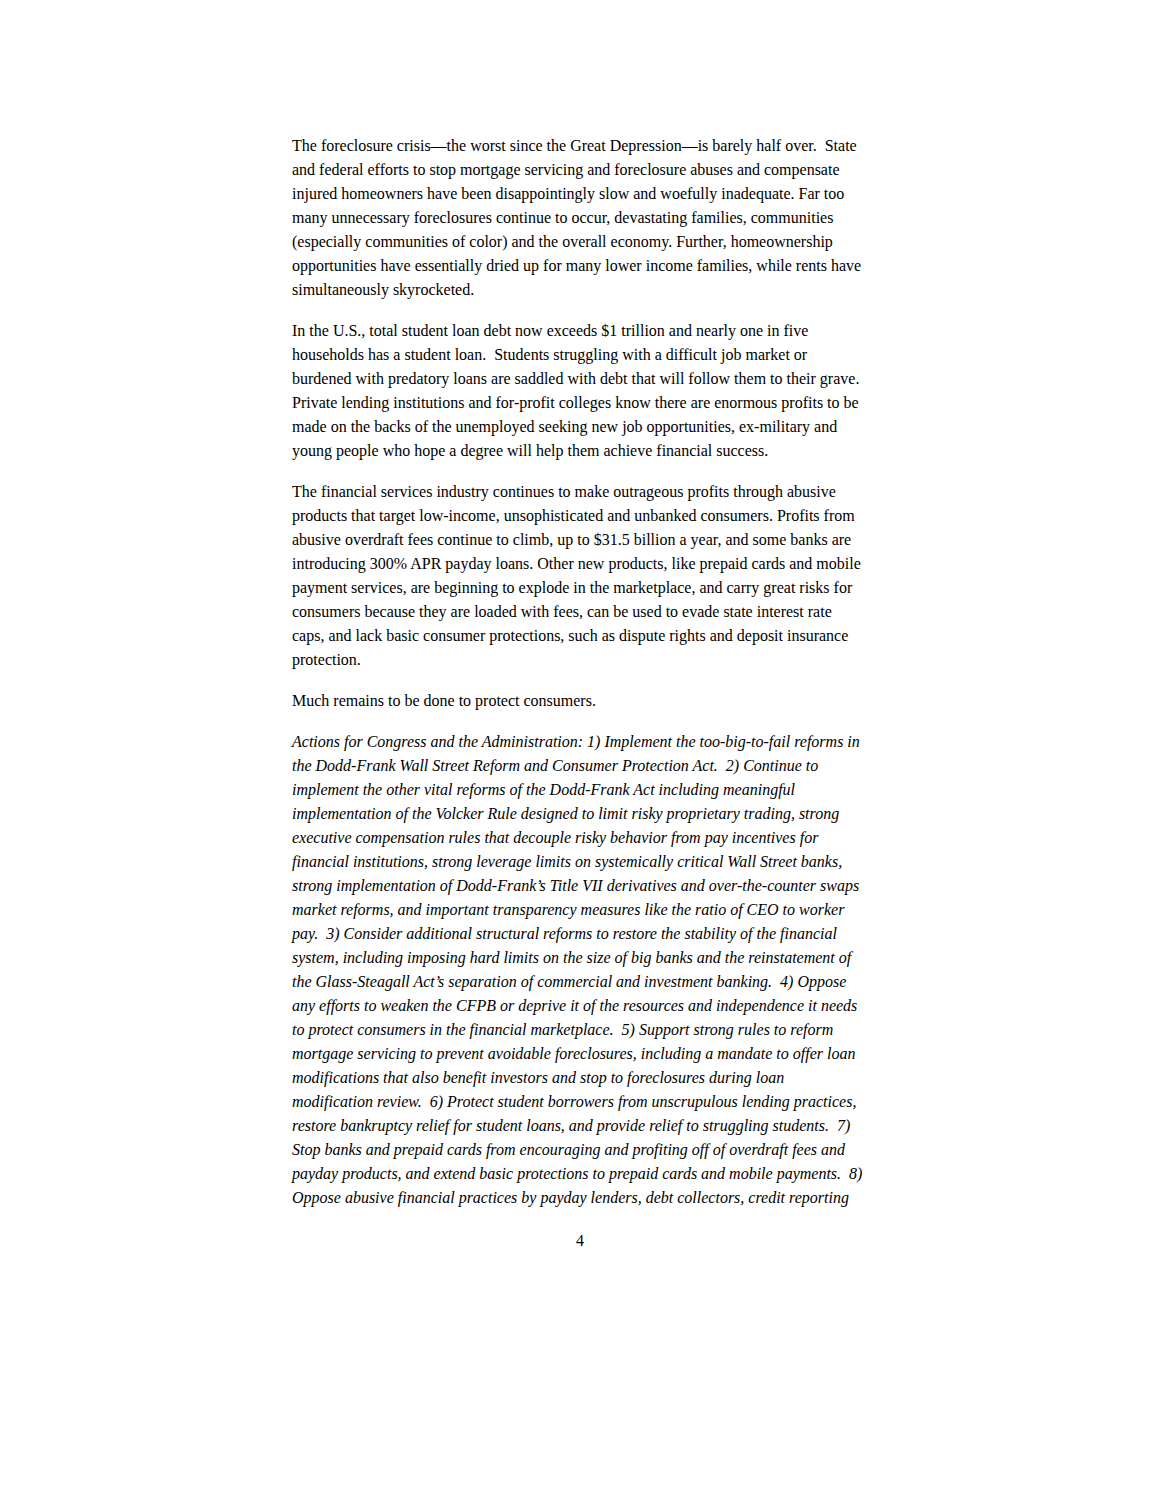The foreclosure crisis—the worst since the Great Depression—is barely half over. State and federal efforts to stop mortgage servicing and foreclosure abuses and compensate injured homeowners have been disappointingly slow and woefully inadequate. Far too many unnecessary foreclosures continue to occur, devastating families, communities (especially communities of color) and the overall economy. Further, homeownership opportunities have essentially dried up for many lower income families, while rents have simultaneously skyrocketed.
In the U.S., total student loan debt now exceeds $1 trillion and nearly one in five households has a student loan. Students struggling with a difficult job market or burdened with predatory loans are saddled with debt that will follow them to their grave. Private lending institutions and for-profit colleges know there are enormous profits to be made on the backs of the unemployed seeking new job opportunities, ex-military and young people who hope a degree will help them achieve financial success.
The financial services industry continues to make outrageous profits through abusive products that target low-income, unsophisticated and unbanked consumers. Profits from abusive overdraft fees continue to climb, up to $31.5 billion a year, and some banks are introducing 300% APR payday loans. Other new products, like prepaid cards and mobile payment services, are beginning to explode in the marketplace, and carry great risks for consumers because they are loaded with fees, can be used to evade state interest rate caps, and lack basic consumer protections, such as dispute rights and deposit insurance protection.
Much remains to be done to protect consumers.
Actions for Congress and the Administration: 1) Implement the too-big-to-fail reforms in the Dodd-Frank Wall Street Reform and Consumer Protection Act. 2) Continue to implement the other vital reforms of the Dodd-Frank Act including meaningful implementation of the Volcker Rule designed to limit risky proprietary trading, strong executive compensation rules that decouple risky behavior from pay incentives for financial institutions, strong leverage limits on systemically critical Wall Street banks, strong implementation of Dodd-Frank’s Title VII derivatives and over-the-counter swaps market reforms, and important transparency measures like the ratio of CEO to worker pay. 3) Consider additional structural reforms to restore the stability of the financial system, including imposing hard limits on the size of big banks and the reinstatement of the Glass-Steagall Act’s separation of commercial and investment banking. 4) Oppose any efforts to weaken the CFPB or deprive it of the resources and independence it needs to protect consumers in the financial marketplace. 5) Support strong rules to reform mortgage servicing to prevent avoidable foreclosures, including a mandate to offer loan modifications that also benefit investors and stop to foreclosures during loan modification review. 6) Protect student borrowers from unscrupulous lending practices, restore bankruptcy relief for student loans, and provide relief to struggling students. 7) Stop banks and prepaid cards from encouraging and profiting off of overdraft fees and payday products, and extend basic protections to prepaid cards and mobile payments. 8) Oppose abusive financial practices by payday lenders, debt collectors, credit reporting
4